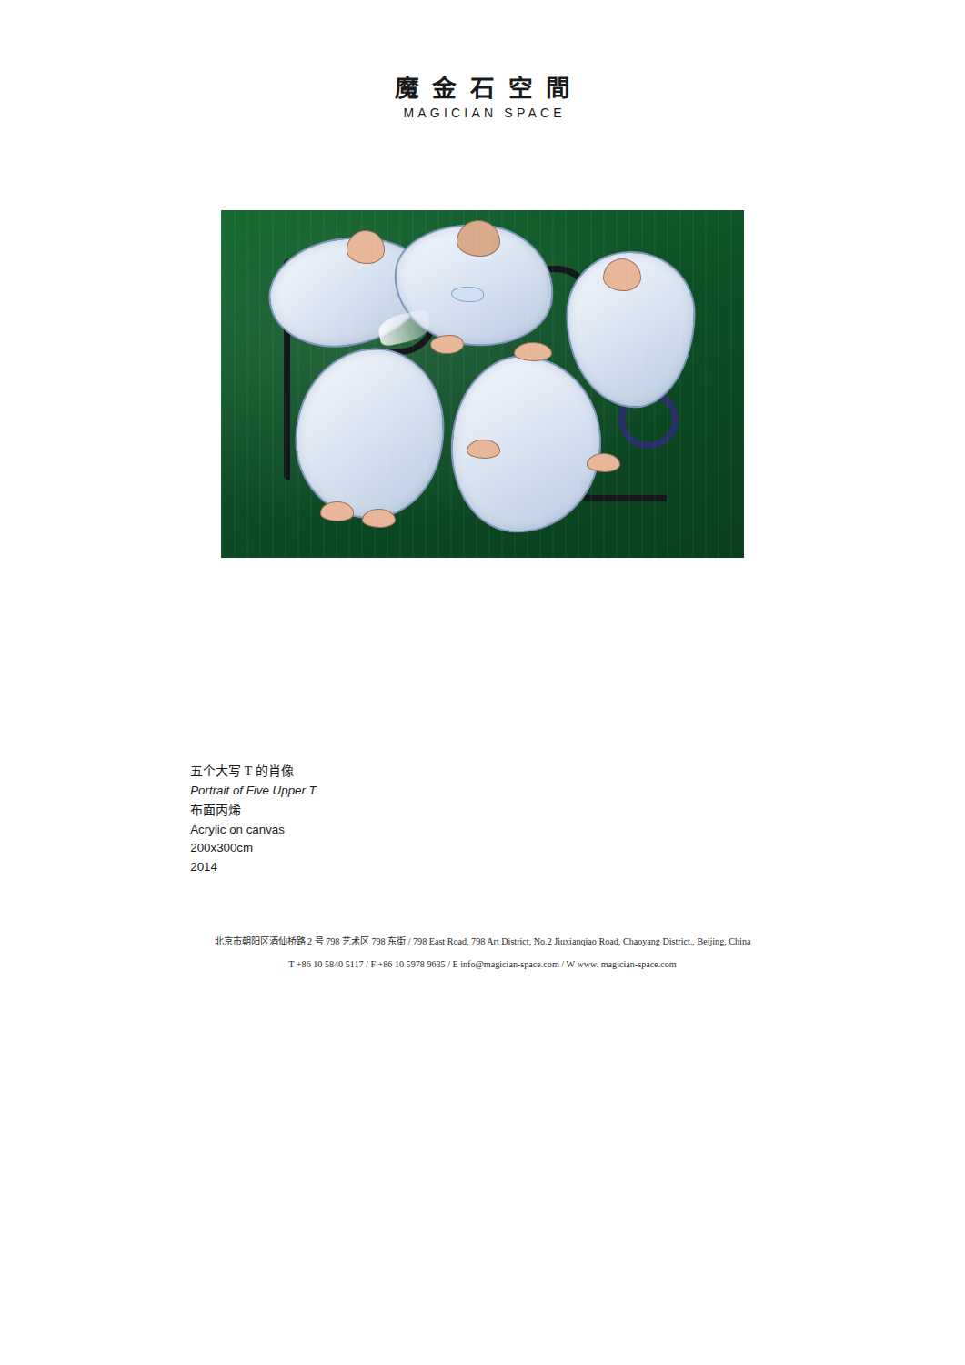魔金石空間
MAGICIAN SPACE
五个大写 T 的肖像
Portrait of Five Upper T
布面丙烯
Acrylic on canvas
200x300cm
2014
北京市朝阳区酒仙桥路 2 号 798 艺术区 798 东街 / 798 East Road, 798 Art District, No.2 Jiuxianqiao Road, Chaoyang District., Beijing, China
T +86 10 5840 5117 / F +86 10 5978 9635 / E info@magician-space.com / W www. magician-space.com